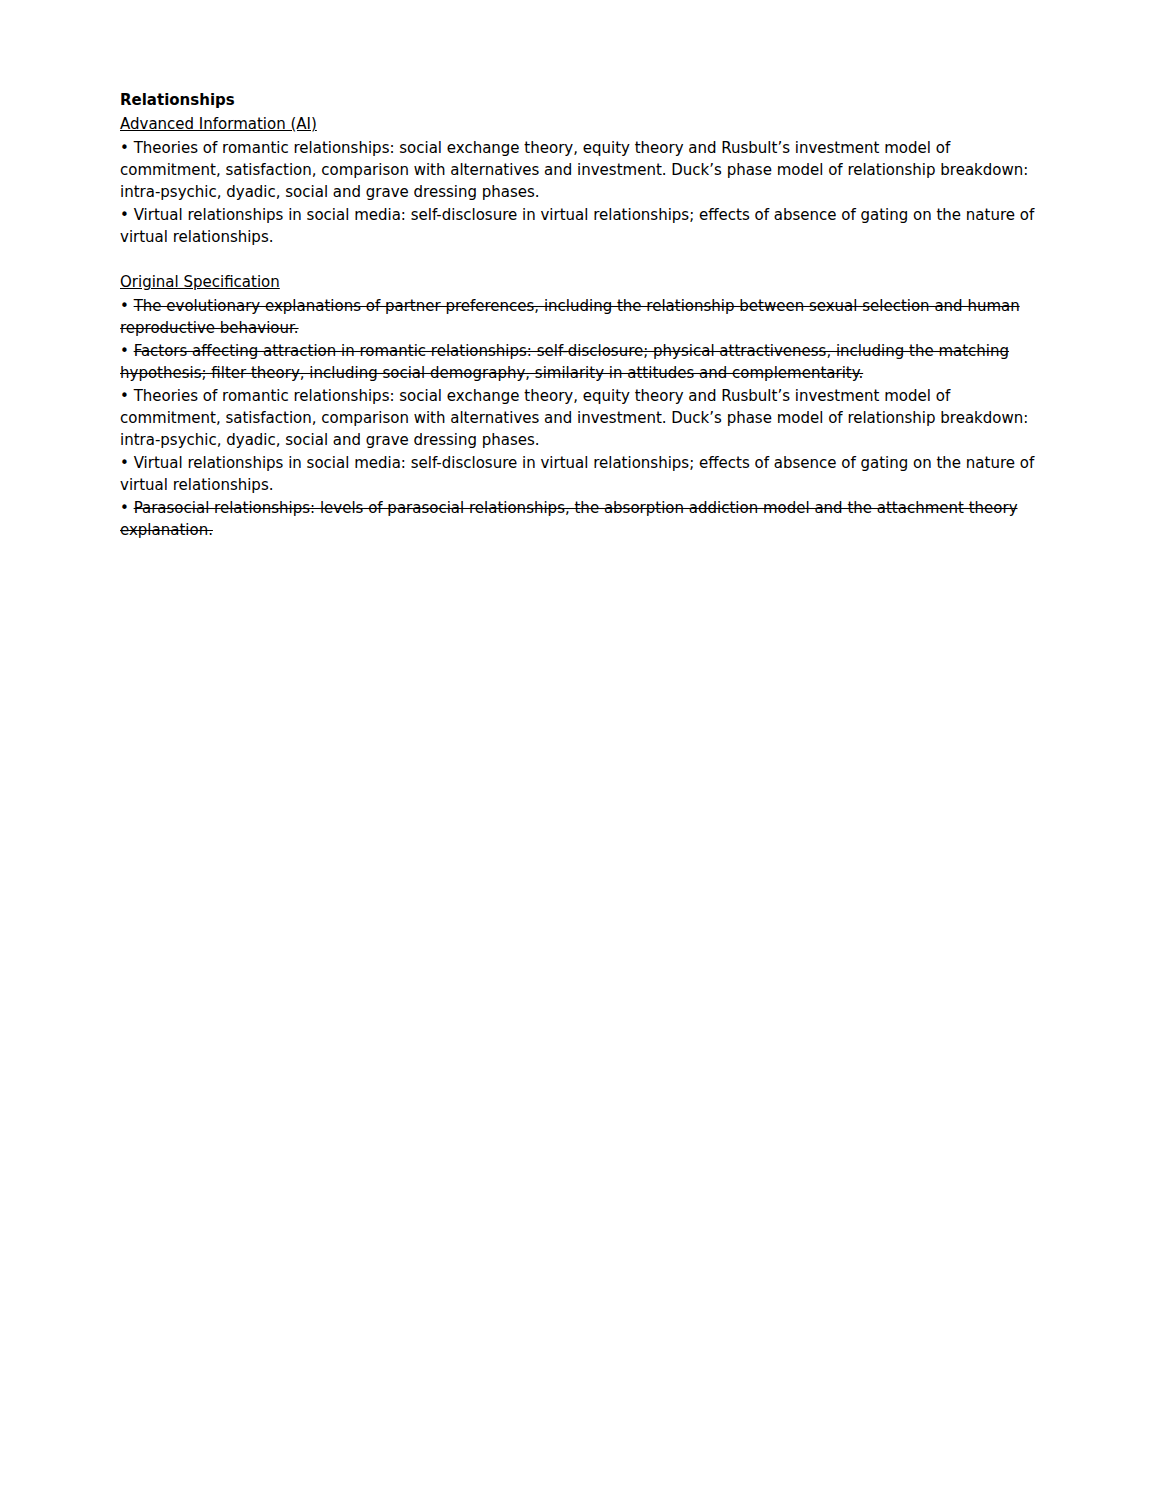Relationships
Advanced Information (AI)
Theories of romantic relationships: social exchange theory, equity theory and Rusbult’s investment model of commitment, satisfaction, comparison with alternatives and investment. Duck’s phase model of relationship breakdown: intra-psychic, dyadic, social and grave dressing phases.
Virtual relationships in social media: self-disclosure in virtual relationships; effects of absence of gating on the nature of virtual relationships.
Original Specification
The evolutionary explanations of partner preferences, including the relationship between sexual selection and human reproductive behaviour.
Factors affecting attraction in romantic relationships: self-disclosure; physical attractiveness, including the matching hypothesis; filter theory, including social demography, similarity in attitudes and complementarity.
Theories of romantic relationships: social exchange theory, equity theory and Rusbult’s investment model of commitment, satisfaction, comparison with alternatives and investment. Duck’s phase model of relationship breakdown: intra-psychic, dyadic, social and grave dressing phases.
Virtual relationships in social media: self-disclosure in virtual relationships; effects of absence of gating on the nature of virtual relationships.
Parasocial relationships: levels of parasocial relationships, the absorption addiction model and the attachment theory explanation.